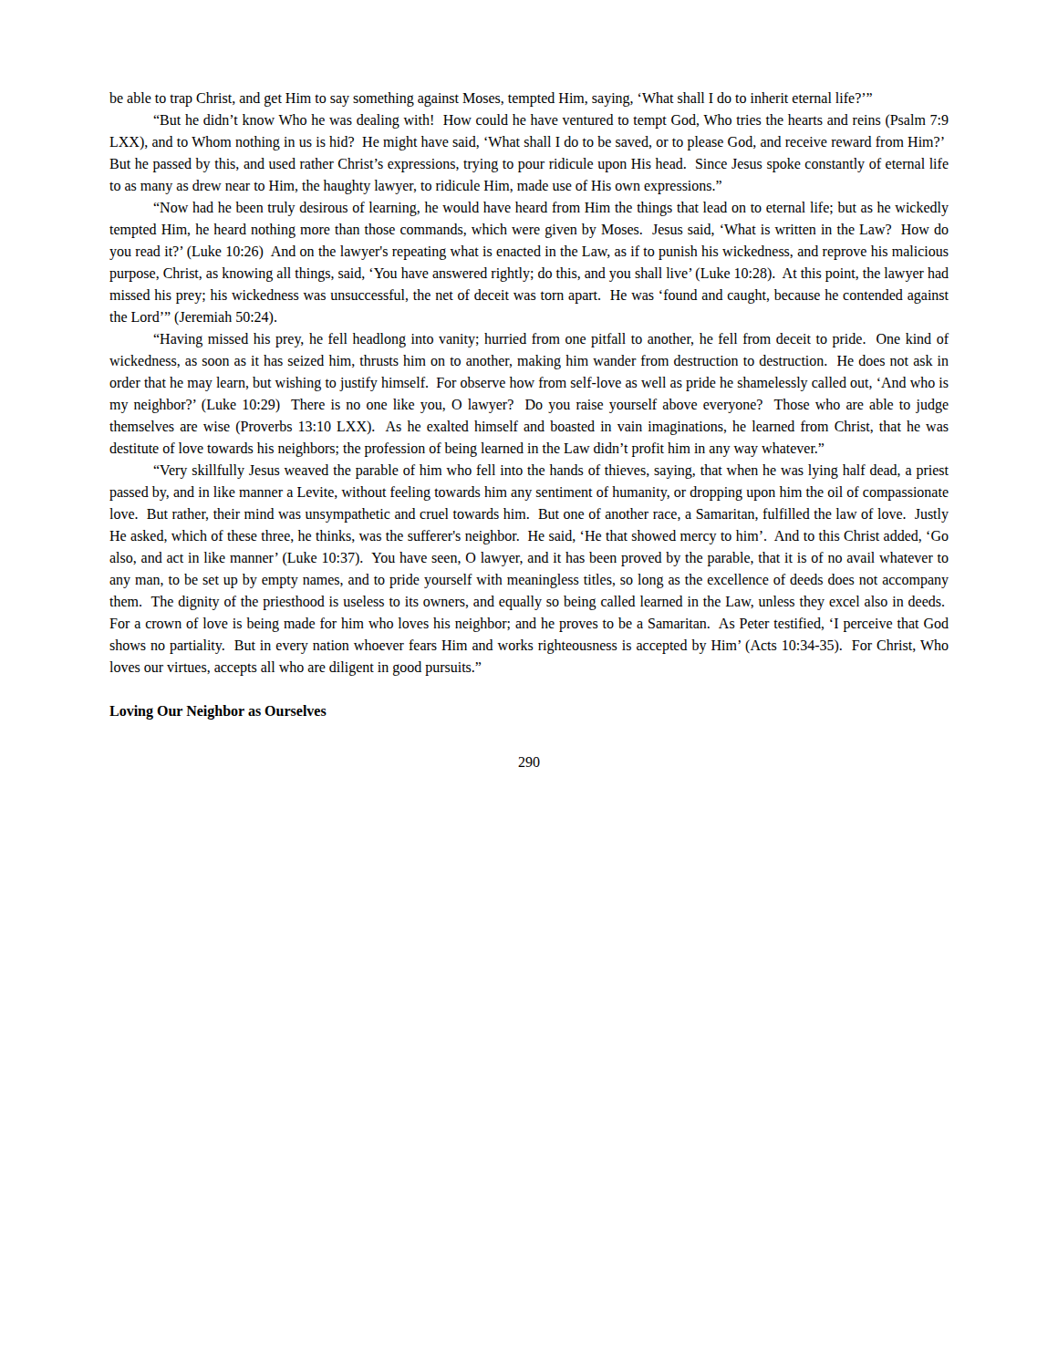be able to trap Christ, and get Him to say something against Moses, tempted Him, saying, ‘What shall I do to inherit eternal life?’”
“But he didn’t know Who he was dealing with! How could he have ventured to tempt God, Who tries the hearts and reins (Psalm 7:9 LXX), and to Whom nothing in us is hid? He might have said, ‘What shall I do to be saved, or to please God, and receive reward from Him?’ But he passed by this, and used rather Christ’s expressions, trying to pour ridicule upon His head. Since Jesus spoke constantly of eternal life to as many as drew near to Him, the haughty lawyer, to ridicule Him, made use of His own expressions.”
“Now had he been truly desirous of learning, he would have heard from Him the things that lead on to eternal life; but as he wickedly tempted Him, he heard nothing more than those commands, which were given by Moses. Jesus said, ‘What is written in the Law? How do you read it?’ (Luke 10:26) And on the lawyer's repeating what is enacted in the Law, as if to punish his wickedness, and reprove his malicious purpose, Christ, as knowing all things, said, ‘You have answered rightly; do this, and you shall live’ (Luke 10:28). At this point, the lawyer had missed his prey; his wickedness was unsuccessful, the net of deceit was torn apart. He was ‘found and caught, because he contended against the Lord’” (Jeremiah 50:24).
“Having missed his prey, he fell headlong into vanity; hurried from one pitfall to another, he fell from deceit to pride. One kind of wickedness, as soon as it has seized him, thrusts him on to another, making him wander from destruction to destruction. He does not ask in order that he may learn, but wishing to justify himself. For observe how from self-love as well as pride he shamelessly called out, ‘And who is my neighbor?’ (Luke 10:29) There is no one like you, O lawyer? Do you raise yourself above everyone? Those who are able to judge themselves are wise (Proverbs 13:10 LXX). As he exalted himself and boasted in vain imaginations, he learned from Christ, that he was destitute of love towards his neighbors; the profession of being learned in the Law didn’t profit him in any way whatever.”
“Very skillfully Jesus weaved the parable of him who fell into the hands of thieves, saying, that when he was lying half dead, a priest passed by, and in like manner a Levite, without feeling towards him any sentiment of humanity, or dropping upon him the oil of compassionate love. But rather, their mind was unsympathetic and cruel towards him. But one of another race, a Samaritan, fulfilled the law of love. Justly He asked, which of these three, he thinks, was the sufferer's neighbor. He said, ‘He that showed mercy to him’. And to this Christ added, ‘Go also, and act in like manner’ (Luke 10:37). You have seen, O lawyer, and it has been proved by the parable, that it is of no avail whatever to any man, to be set up by empty names, and to pride yourself with meaningless titles, so long as the excellence of deeds does not accompany them. The dignity of the priesthood is useless to its owners, and equally so being called learned in the Law, unless they excel also in deeds. For a crown of love is being made for him who loves his neighbor; and he proves to be a Samaritan. As Peter testified, ‘I perceive that God shows no partiality. But in every nation whoever fears Him and works righteousness is accepted by Him’ (Acts 10:34-35). For Christ, Who loves our virtues, accepts all who are diligent in good pursuits.”
Loving Our Neighbor as Ourselves
290